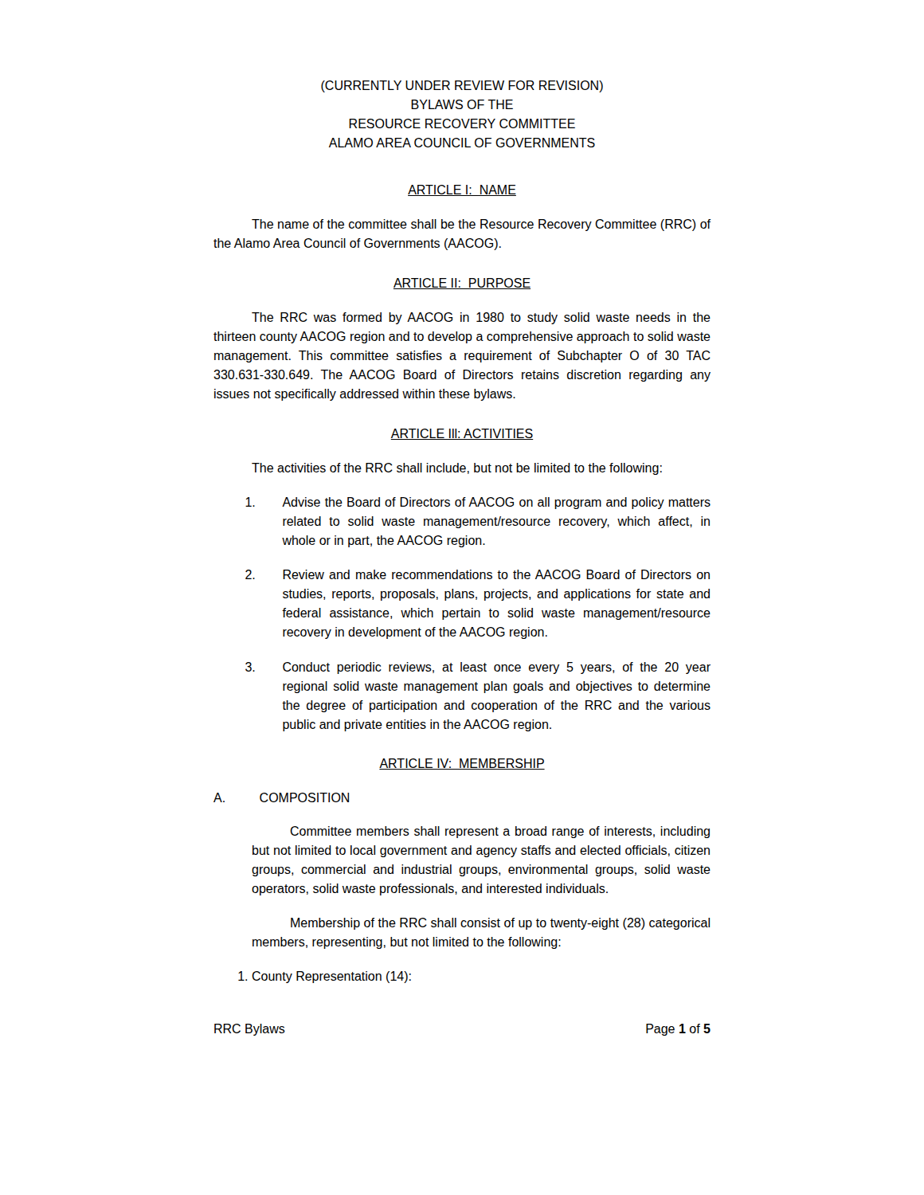(CURRENTLY UNDER REVIEW FOR REVISION)
BYLAWS OF THE
RESOURCE RECOVERY COMMITTEE
ALAMO AREA COUNCIL OF GOVERNMENTS
ARTICLE I: NAME
The name of the committee shall be the Resource Recovery Committee (RRC) of the Alamo Area Council of Governments (AACOG).
ARTICLE II: PURPOSE
The RRC was formed by AACOG in 1980 to study solid waste needs in the thirteen county AACOG region and to develop a comprehensive approach to solid waste management. This committee satisfies a requirement of Subchapter O of 30 TAC 330.631-330.649. The AACOG Board of Directors retains discretion regarding any issues not specifically addressed within these bylaws.
ARTICLE Ill: ACTIVITIES
The activities of the RRC shall include, but not be limited to the following:
Advise the Board of Directors of AACOG on all program and policy matters related to solid waste management/resource recovery, which affect, in whole or in part, the AACOG region.
Review and make recommendations to the AACOG Board of Directors on studies, reports, proposals, plans, projects, and applications for state and federal assistance, which pertain to solid waste management/resource recovery in development of the AACOG region.
Conduct periodic reviews, at least once every 5 years, of the 20 year regional solid waste management plan goals and objectives to determine the degree of participation and cooperation of the RRC and the various public and private entities in the AACOG region.
ARTICLE IV: MEMBERSHIP
A. COMPOSITION
Committee members shall represent a broad range of interests, including but not limited to local government and agency staffs and elected officials, citizen groups, commercial and industrial groups, environmental groups, solid waste operators, solid waste professionals, and interested individuals.
Membership of the RRC shall consist of up to twenty-eight (28) categorical members, representing, but not limited to the following:
County Representation (14):
RRC Bylaws
Page 1 of 5